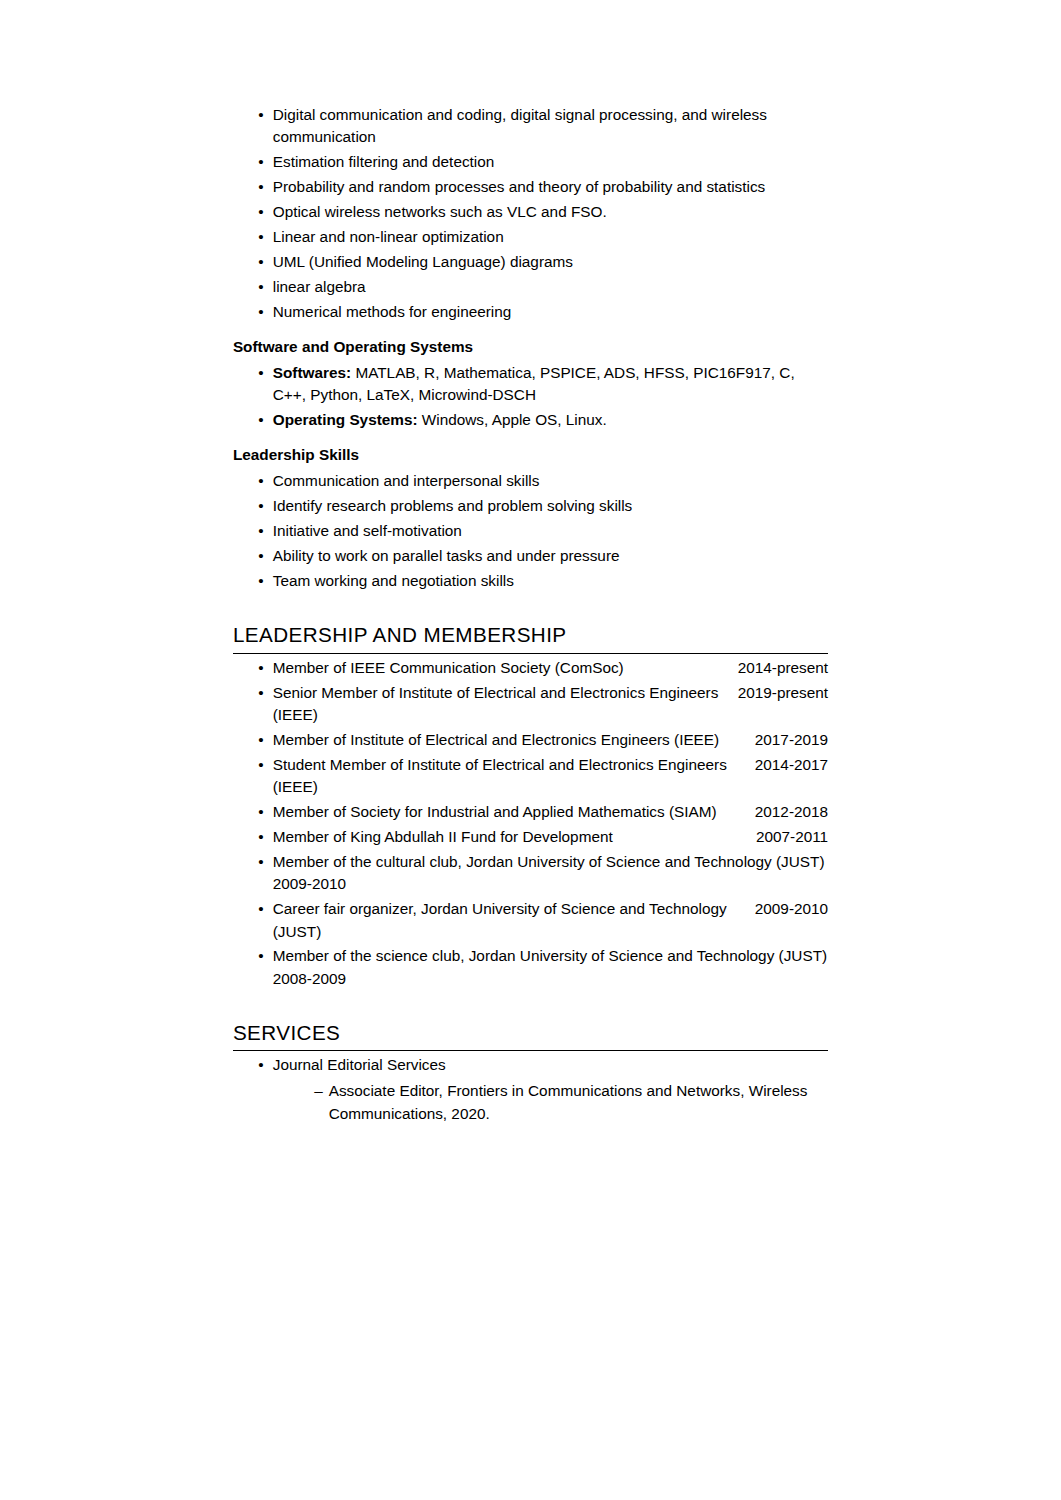Digital communication and coding, digital signal processing, and wireless communication
Estimation filtering and detection
Probability and random processes and theory of probability and statistics
Optical wireless networks such as VLC and FSO.
Linear and non-linear optimization
UML (Unified Modeling Language) diagrams
linear algebra
Numerical methods for engineering
Software and Operating Systems
Softwares: MATLAB, R, Mathematica, PSPICE, ADS, HFSS, PIC16F917, C, C++, Python, LaTeX, Microwind-DSCH
Operating Systems: Windows, Apple OS, Linux.
Leadership Skills
Communication and interpersonal skills
Identify research problems and problem solving skills
Initiative and self-motivation
Ability to work on parallel tasks and under pressure
Team working and negotiation skills
Leadership and Membership
Member of IEEE Communication Society (ComSoc) 2014-present
Senior Member of Institute of Electrical and Electronics Engineers (IEEE) 2019-present
Member of Institute of Electrical and Electronics Engineers (IEEE) 2017-2019
Student Member of Institute of Electrical and Electronics Engineers (IEEE) 2014-2017
Member of Society for Industrial and Applied Mathematics (SIAM) 2012-2018
Member of King Abdullah II Fund for Development 2007-2011
Member of the cultural club, Jordan University of Science and Technology (JUST) 2009-2010
Career fair organizer, Jordan University of Science and Technology (JUST) 2009-2010
Member of the science club, Jordan University of Science and Technology (JUST) 2008-2009
Services
Journal Editorial Services
Associate Editor, Frontiers in Communications and Networks, Wireless Communications, 2020.